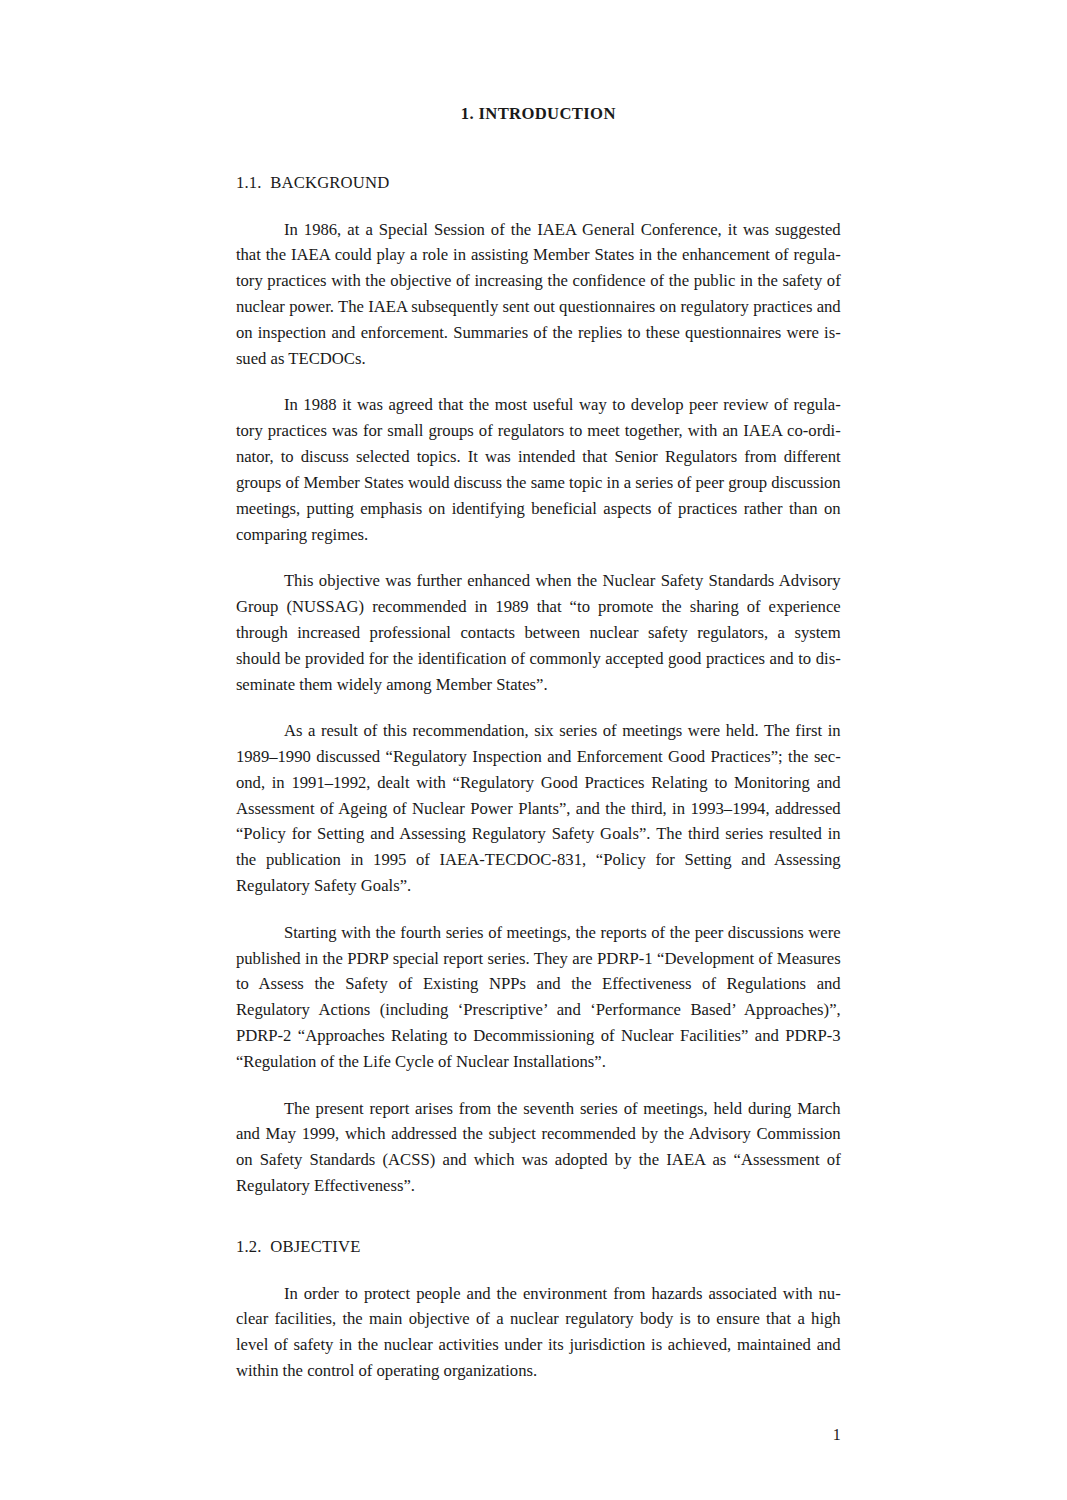1. INTRODUCTION
1.1. BACKGROUND
In 1986, at a Special Session of the IAEA General Conference, it was suggested that the IAEA could play a role in assisting Member States in the enhancement of regulatory practices with the objective of increasing the confidence of the public in the safety of nuclear power. The IAEA subsequently sent out questionnaires on regulatory practices and on inspection and enforcement. Summaries of the replies to these questionnaires were issued as TECDOCs.
In 1988 it was agreed that the most useful way to develop peer review of regulatory practices was for small groups of regulators to meet together, with an IAEA co-ordinator, to discuss selected topics. It was intended that Senior Regulators from different groups of Member States would discuss the same topic in a series of peer group discussion meetings, putting emphasis on identifying beneficial aspects of practices rather than on comparing regimes.
This objective was further enhanced when the Nuclear Safety Standards Advisory Group (NUSSAG) recommended in 1989 that “to promote the sharing of experience through increased professional contacts between nuclear safety regulators, a system should be provided for the identification of commonly accepted good practices and to disseminate them widely among Member States”.
As a result of this recommendation, six series of meetings were held. The first in 1989–1990 discussed “Regulatory Inspection and Enforcement Good Practices”; the second, in 1991–1992, dealt with “Regulatory Good Practices Relating to Monitoring and Assessment of Ageing of Nuclear Power Plants”, and the third, in 1993–1994, addressed “Policy for Setting and Assessing Regulatory Safety Goals”. The third series resulted in the publication in 1995 of IAEA-TECDOC-831, “Policy for Setting and Assessing Regulatory Safety Goals”.
Starting with the fourth series of meetings, the reports of the peer discussions were published in the PDRP special report series. They are PDRP-1 “Development of Measures to Assess the Safety of Existing NPPs and the Effectiveness of Regulations and Regulatory Actions (including ‘Prescriptive’ and ‘Performance Based’ Approaches)”, PDRP-2 “Approaches Relating to Decommissioning of Nuclear Facilities” and PDRP-3 “Regulation of the Life Cycle of Nuclear Installations”.
The present report arises from the seventh series of meetings, held during March and May 1999, which addressed the subject recommended by the Advisory Commission on Safety Standards (ACSS) and which was adopted by the IAEA as “Assessment of Regulatory Effectiveness”.
1.2. OBJECTIVE
In order to protect people and the environment from hazards associated with nuclear facilities, the main objective of a nuclear regulatory body is to ensure that a high level of safety in the nuclear activities under its jurisdiction is achieved, maintained and within the control of operating organizations.
1